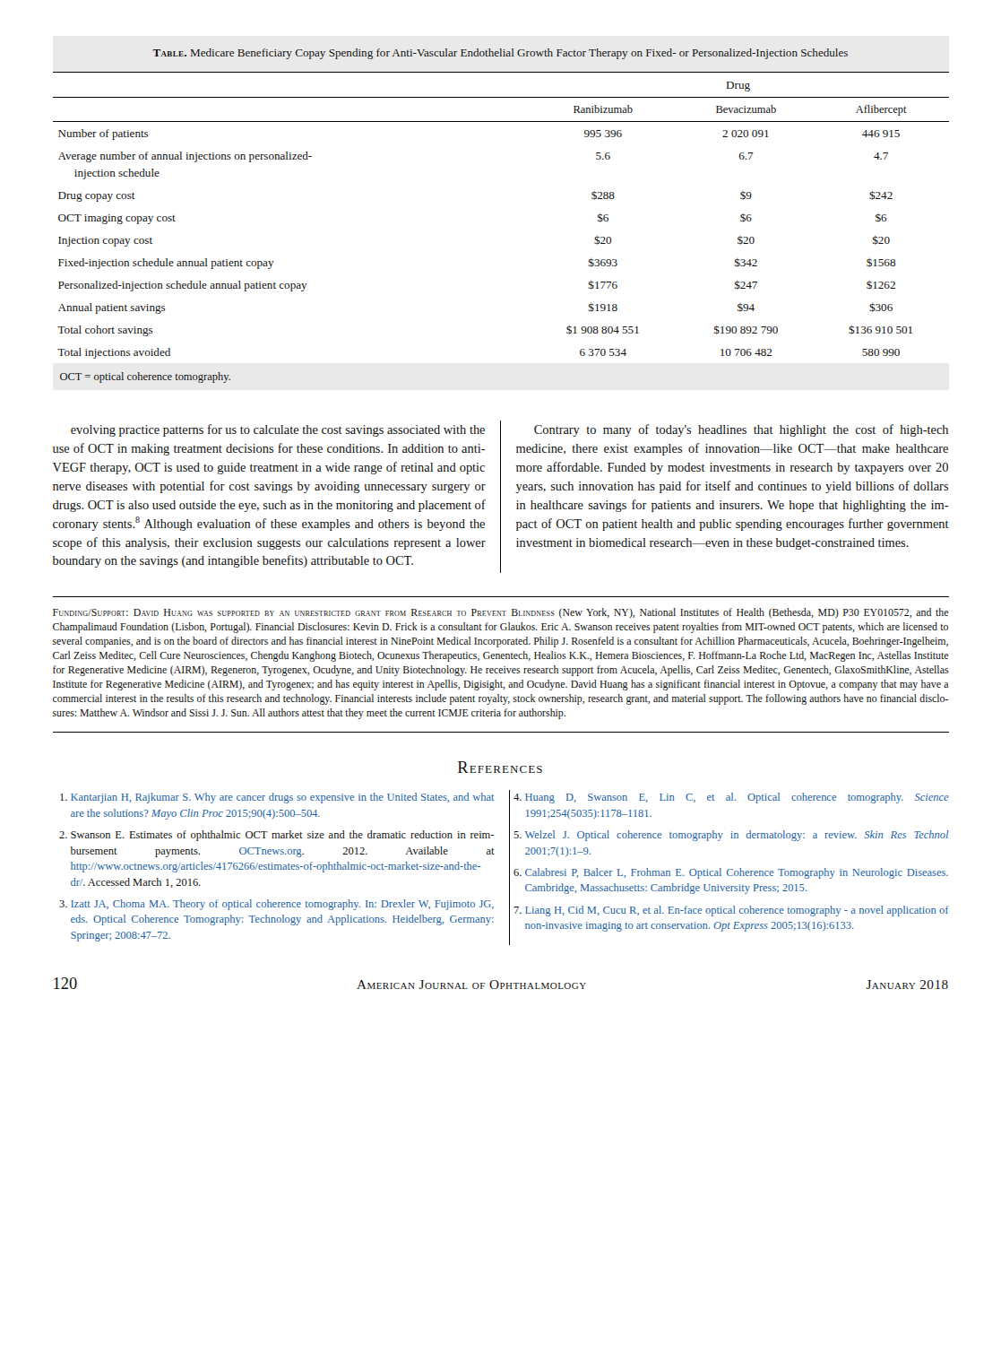Table. Medicare Beneficiary Copay Spending for Anti-Vascular Endothelial Growth Factor Therapy on Fixed- or Personalized-Injection Schedules
| | Drug |
| --- | --- |
| | Ranibizumab | Bevacizumab | Aflibercept |
| Number of patients | 995 396 | 2 020 091 | 446 915 |
| Average number of annual injections on personalized- injection schedule | 5.6 | 6.7 | 4.7 |
| Drug copay cost | $288 | $9 | $242 |
| OCT imaging copay cost | $6 | $6 | $6 |
| Injection copay cost | $20 | $20 | $20 |
| Fixed-injection schedule annual patient copay | $3693 | $342 | $1568 |
| Personalized-injection schedule annual patient copay | $1776 | $247 | $1262 |
| Annual patient savings | $1918 | $94 | $306 |
| Total cohort savings | $1 908 804 551 | $190 892 790 | $136 910 501 |
| Total injections avoided | 6 370 534 | 10 706 482 | 580 990 |
| OCT = optical coherence tomography. |
evolving practice patterns for us to calculate the cost savings associated with the use of OCT in making treatment decisions for these conditions. In addition to anti-VEGF therapy, OCT is used to guide treatment in a wide range of retinal and optic nerve diseases with potential for cost savings by avoiding unnecessary surgery or drugs. OCT is also used outside the eye, such as in the monitoring and placement of coronary stents.8 Although evaluation of these examples and others is beyond the scope of this analysis, their exclusion suggests our calculations represent a lower boundary on the savings (and intangible benefits) attributable to OCT.
Contrary to many of today's headlines that highlight the cost of high-tech medicine, there exist examples of innovation—like OCT—that make healthcare more affordable. Funded by modest investments in research by taxpayers over 20 years, such innovation has paid for itself and continues to yield billions of dollars in healthcare savings for patients and insurers. We hope that highlighting the impact of OCT on patient health and public spending encourages further government investment in biomedical research—even in these budget-constrained times.
Funding/Support: David Huang was supported by an unrestricted grant from Research to Prevent Blindness (New York, NY), National Institutes of Health (Bethesda, MD) P30 EY010572, and the Champalimaud Foundation (Lisbon, Portugal). Financial Disclosures: Kevin D. Frick is a consultant for Glaukos. Eric A. Swanson receives patent royalties from MIT-owned OCT patents, which are licensed to several companies, and is on the board of directors and has financial interest in NinePoint Medical Incorporated. Philip J. Rosenfeld is a consultant for Achillion Pharmaceuticals, Acucela, Boehringer-Ingelheim, Carl Zeiss Meditec, Cell Cure Neurosciences, Chengdu Kanghong Biotech, Ocunexus Therapeutics, Genentech, Healios K.K., Hemera Biosciences, F. Hoffmann-La Roche Ltd, MacRegen Inc, Astellas Institute for Regenerative Medicine (AIRM), Regeneron, Tyrogenex, Ocudyne, and Unity Biotechnology. He receives research support from Acucela, Apellis, Carl Zeiss Meditec, Genentech, GlaxoSmithKline, Astellas Institute for Regenerative Medicine (AIRM), and Tyrogenex; and has equity interest in Apellis, Digisight, and Ocudyne. David Huang has a significant financial interest in Optovue, a company that may have a commercial interest in the results of this research and technology. Financial interests include patent royalty, stock ownership, research grant, and material support. The following authors have no financial disclosures: Matthew A. Windsor and Sissi J. J. Sun. All authors attest that they meet the current ICMJE criteria for authorship.
References
Kantarjian H, Rajkumar S. Why are cancer drugs so expensive in the United States, and what are the solutions? Mayo Clin Proc 2015;90(4):500–504.
Swanson E. Estimates of ophthalmic OCT market size and the dramatic reduction in reimbursement payments. OCTnews.org. 2012. Available at http://www.octnews.org/articles/4176266/estimates-of-ophthalmic-oct-market-size-and-the-dr/. Accessed March 1, 2016.
Izatt JA, Choma MA. Theory of optical coherence tomography. In: Drexler W, Fujimoto JG, eds. Optical Coherence Tomography: Technology and Applications. Heidelberg, Germany: Springer; 2008:47–72.
Huang D, Swanson E, Lin C, et al. Optical coherence tomography. Science 1991;254(5035):1178–1181.
Welzel J. Optical coherence tomography in dermatology: a review. Skin Res Technol 2001;7(1):1–9.
Calabresi P, Balcer L, Frohman E. Optical Coherence Tomography in Neurologic Diseases. Cambridge, Massachusetts: Cambridge University Press; 2015.
Liang H, Cid M, Cucu R, et al. En-face optical coherence tomography - a novel application of non-invasive imaging to art conservation. Opt Express 2005;13(16):6133.
120 American Journal of Ophthalmology January 2018